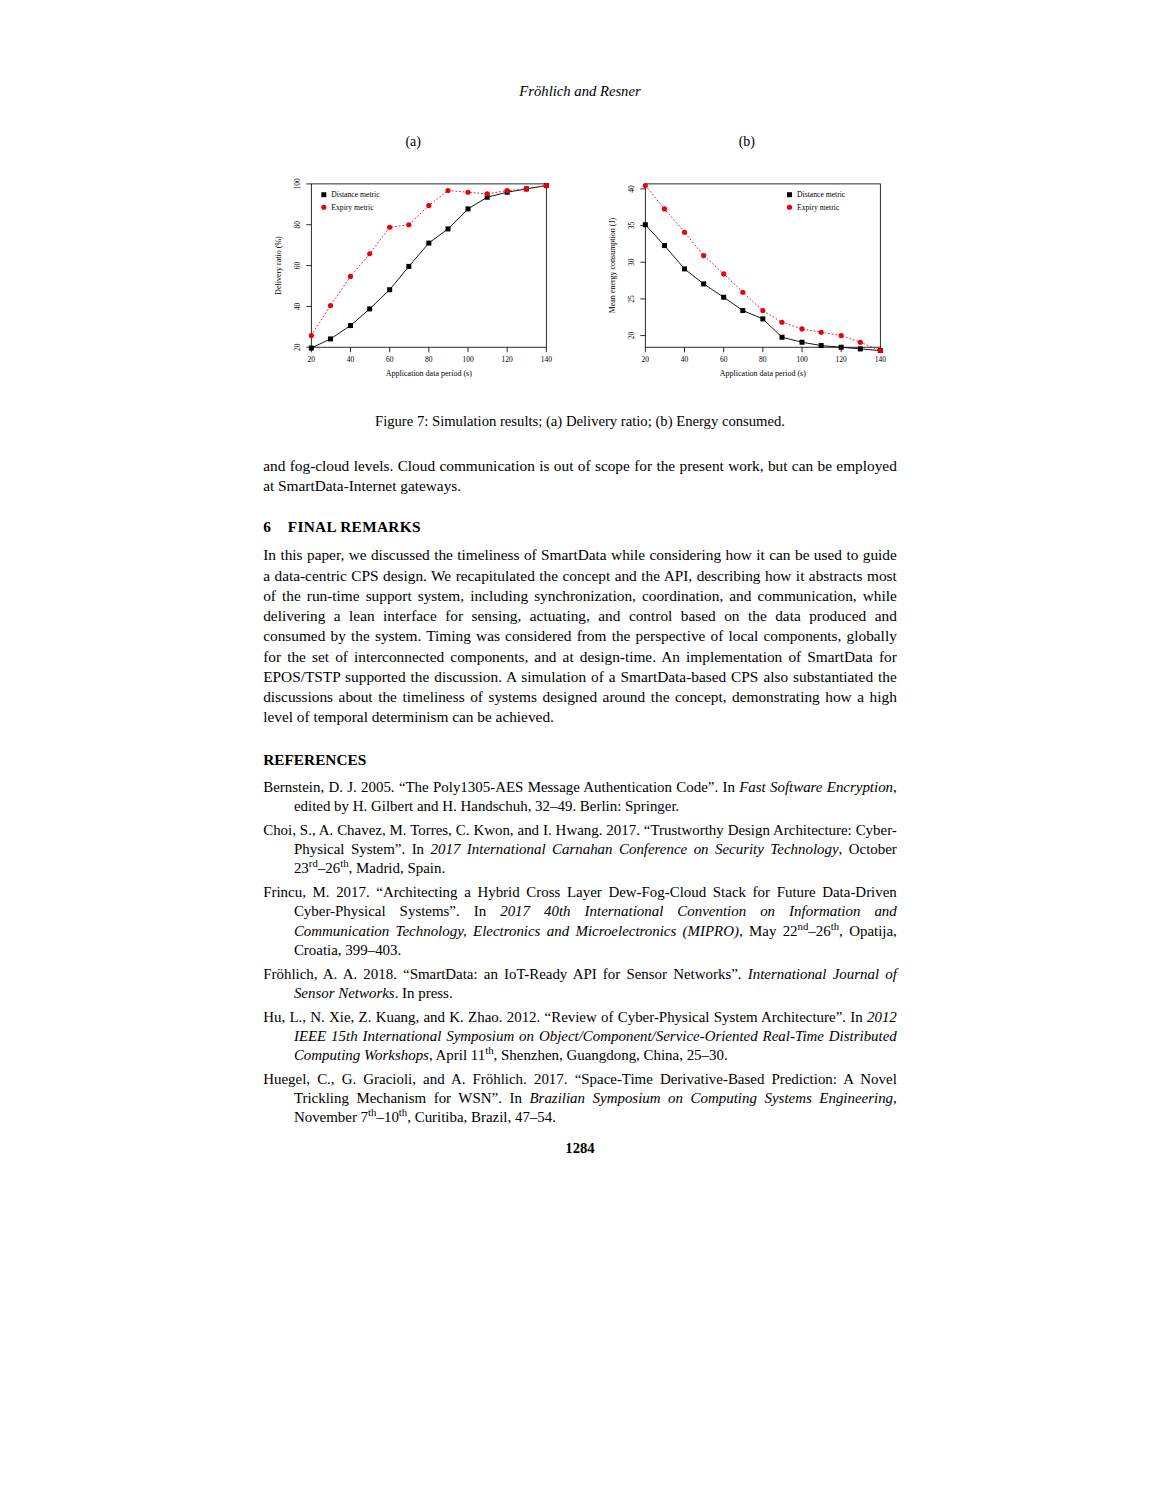Fröhlich and Resner
(a)
20 40 60 80 100 Delivery ratio (%) 20 40 60 80 100 120 140 Application data period (s) Distance metric Expiry metric
(b)
20 25 30 35 40 Mean energy consumption (J) 20 40 60 80 100 120 140 Application data period (s) Distance metric Expiry metric
Figure 7: Simulation results; (a) Delivery ratio; (b) Energy consumed.
and fog-cloud levels. Cloud communication is out of scope for the present work, but can be employed at SmartData-Internet gateways.
6 Final Remarks
In this paper, we discussed the timeliness of SmartData while considering how it can be used to guide a data-centric CPS design. We recapitulated the concept and the API, describing how it abstracts most of the run-time support system, including synchronization, coordination, and communication, while delivering a lean interface for sensing, actuating, and control based on the data produced and consumed by the system. Timing was considered from the perspective of local components, globally for the set of interconnected components, and at design-time. An implementation of SmartData for EPOS/TSTP supported the discussion. A simulation of a SmartData-based CPS also substantiated the discussions about the timeliness of systems designed around the concept, demonstrating how a high level of temporal determinism can be achieved.
References
Bernstein, D. J. 2005. “The Poly1305-AES Message Authentication Code”. In Fast Software Encryption, edited by H. Gilbert and H. Handschuh, 32–49. Berlin: Springer.
Choi, S., A. Chavez, M. Torres, C. Kwon, and I. Hwang. 2017. “Trustworthy Design Architecture: Cyber-Physical System”. In 2017 International Carnahan Conference on Security Technology, October 23rd–26th, Madrid, Spain.
Frincu, M. 2017. “Architecting a Hybrid Cross Layer Dew-Fog-Cloud Stack for Future Data-Driven Cyber-Physical Systems”. In 2017 40th International Convention on Information and Communication Technology, Electronics and Microelectronics (MIPRO), May 22nd–26th, Opatija, Croatia, 399–403.
Fröhlich, A. A. 2018. “SmartData: an IoT-Ready API for Sensor Networks”. International Journal of Sensor Networks. In press.
Hu, L., N. Xie, Z. Kuang, and K. Zhao. 2012. “Review of Cyber-Physical System Architecture”. In 2012 IEEE 15th International Symposium on Object/Component/Service-Oriented Real-Time Distributed Computing Workshops, April 11th, Shenzhen, Guangdong, China, 25–30.
Huegel, C., G. Gracioli, and A. Fröhlich. 2017. “Space-Time Derivative-Based Prediction: A Novel Trickling Mechanism for WSN”. In Brazilian Symposium on Computing Systems Engineering, November 7th–10th, Curitiba, Brazil, 47–54.
1284